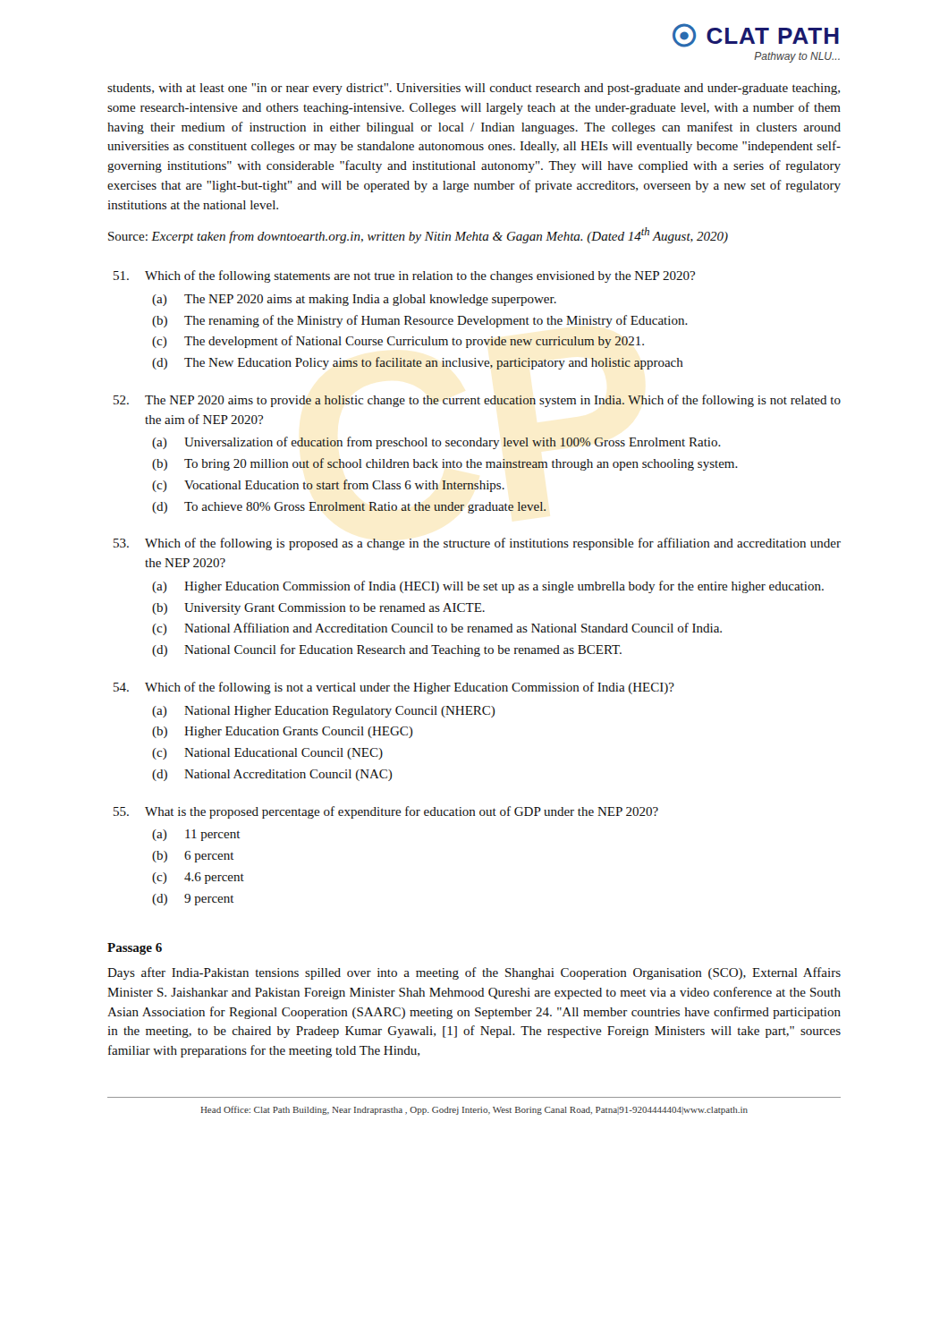CP
⦿ CLAT PATH
Pathway to NLU...
students, with at least one "in or near every district". Universities will conduct research and post-graduate and under-graduate teaching, some research-intensive and others teaching-intensive. Colleges will largely teach at the under-graduate level, with a number of them having their medium of instruction in either bilingual or local / Indian languages. The colleges can manifest in clusters around universities as constituent colleges or may be standalone autonomous ones. Ideally, all HEIs will eventually become "independent self-governing institutions" with considerable "faculty and institutional autonomy". They will have complied with a series of regulatory exercises that are "light-but-tight" and will be operated by a large number of private accreditors, overseen by a new set of regulatory institutions at the national level.
Source: Excerpt taken from downtoearth.org.in, written by Nitin Mehta & Gagan Mehta. (Dated 14th August, 2020)
Which of the following statements are not true in relation to the changes envisioned by the NEP 2020?
The NEP 2020 aims at making India a global knowledge superpower.
The renaming of the Ministry of Human Resource Development to the Ministry of Education.
The development of National Course Curriculum to provide new curriculum by 2021.
The New Education Policy aims to facilitate an inclusive, participatory and holistic approach
The NEP 2020 aims to provide a holistic change to the current education system in India. Which of the following is not related to the aim of NEP 2020?
Universalization of education from preschool to secondary level with 100% Gross Enrolment Ratio.
To bring 20 million out of school children back into the mainstream through an open schooling system.
Vocational Education to start from Class 6 with Internships.
To achieve 80% Gross Enrolment Ratio at the under graduate level.
Which of the following is proposed as a change in the structure of institutions responsible for affiliation and accreditation under the NEP 2020?
Higher Education Commission of India (HECI) will be set up as a single umbrella body for the entire higher education.
University Grant Commission to be renamed as AICTE.
National Affiliation and Accreditation Council to be renamed as National Standard Council of India.
National Council for Education Research and Teaching to be renamed as BCERT.
Which of the following is not a vertical under the Higher Education Commission of India (HECI)?
National Higher Education Regulatory Council (NHERC)
Higher Education Grants Council (HEGC)
National Educational Council (NEC)
National Accreditation Council (NAC)
What is the proposed percentage of expenditure for education out of GDP under the NEP 2020?
11 percent
6 percent
4.6 percent
9 percent
Passage 6
Days after India-Pakistan tensions spilled over into a meeting of the Shanghai Cooperation Organisation (SCO), External Affairs Minister S. Jaishankar and Pakistan Foreign Minister Shah Mehmood Qureshi are expected to meet via a video conference at the South Asian Association for Regional Cooperation (SAARC) meeting on September 24. "All member countries have confirmed participation in the meeting, to be chaired by Pradeep Kumar Gyawali, [1] of Nepal. The respective Foreign Ministers will take part," sources familiar with preparations for the meeting told The Hindu,
Head Office: Clat Path Building, Near Indraprastha , Opp. Godrej Interio, West Boring Canal Road, Patna|91-9204444404|www.clatpath.in